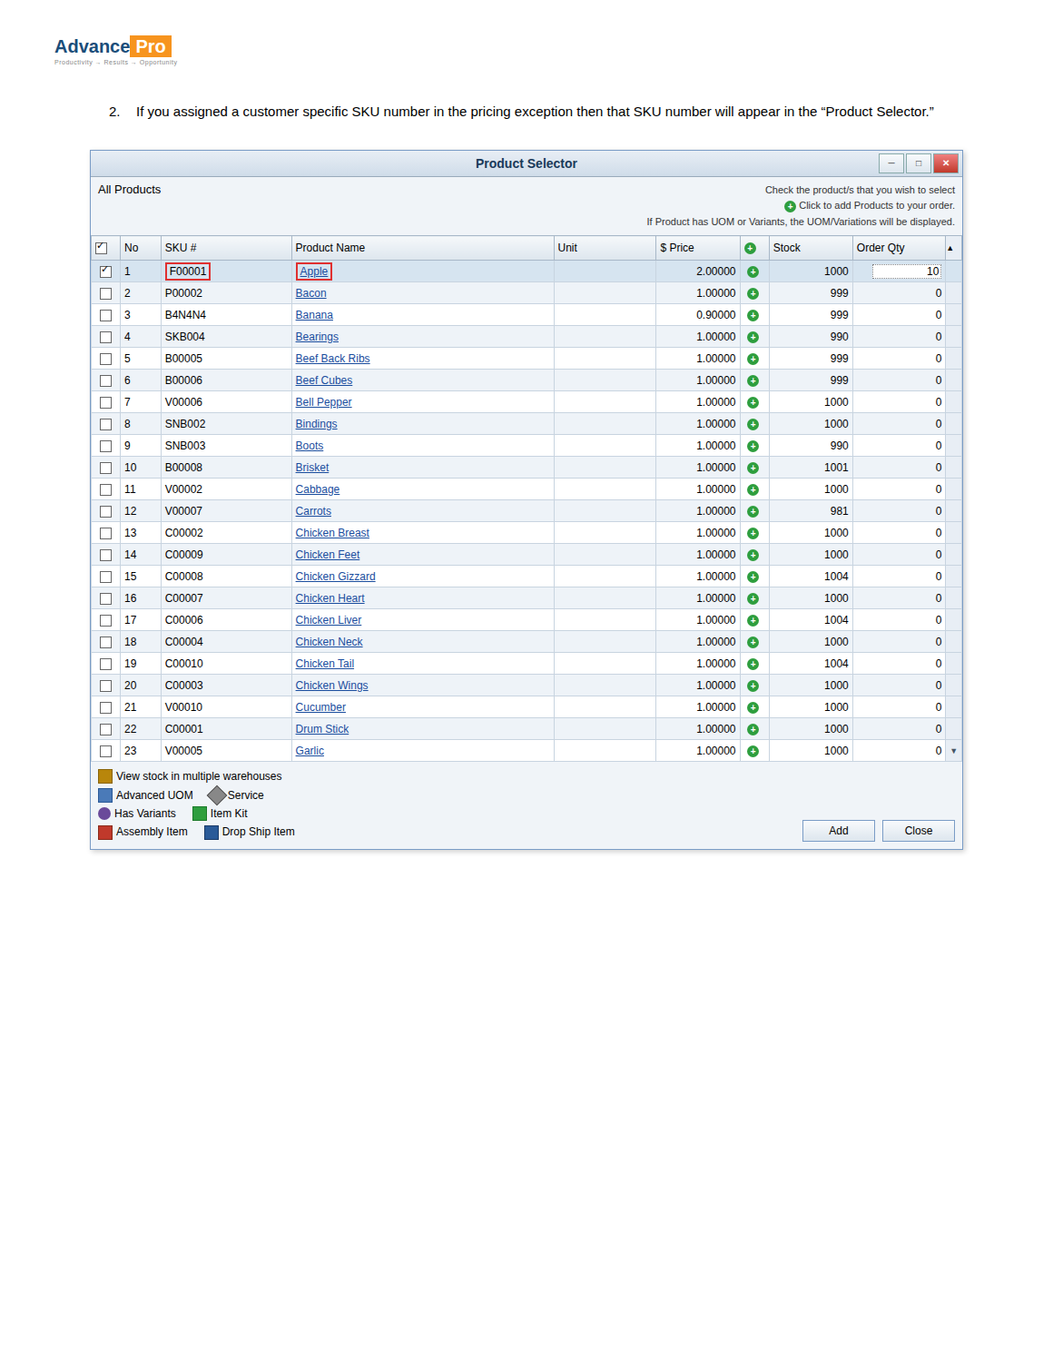Advance Pro
Productivity → Results → Opportunity
2. If you assigned a customer specific SKU number in the pricing exception then that SKU number will appear in the “Product Selector.”
Product Selector
─
□
✕
All Products
Check the product/s that you wish to select
+Click to add Products to your order.
If Product has UOM or Variants, the UOM/Variations will be displayed.
| | No | SKU # | Product Name | Unit | $ Price | + | Stock | Order Qty | ▲ |
| --- | --- | --- | --- | --- | --- | --- | --- | --- | --- |
| | 1 | F00001 | Apple | | 2.00000 | + | 1000 | 10 | |
| | 2 | P00002 | Bacon | | 1.00000 | + | 999 | 0 | |
| | 3 | B4N4N4 | Banana | | 0.90000 | + | 999 | 0 | |
| | 4 | SKB004 | Bearings | | 1.00000 | + | 990 | 0 | |
| | 5 | B00005 | Beef Back Ribs | | 1.00000 | + | 999 | 0 | |
| | 6 | B00006 | Beef Cubes | | 1.00000 | + | 999 | 0 | |
| | 7 | V00006 | Bell Pepper | | 1.00000 | + | 1000 | 0 | |
| | 8 | SNB002 | Bindings | | 1.00000 | + | 1000 | 0 | |
| | 9 | SNB003 | Boots | | 1.00000 | + | 990 | 0 | |
| | 10 | B00008 | Brisket | | 1.00000 | + | 1001 | 0 | |
| | 11 | V00002 | Cabbage | | 1.00000 | + | 1000 | 0 | |
| | 12 | V00007 | Carrots | | 1.00000 | + | 981 | 0 | |
| | 13 | C00002 | Chicken Breast | | 1.00000 | + | 1000 | 0 | |
| | 14 | C00009 | Chicken Feet | | 1.00000 | + | 1000 | 0 | |
| | 15 | C00008 | Chicken Gizzard | | 1.00000 | + | 1004 | 0 | |
| | 16 | C00007 | Chicken Heart | | 1.00000 | + | 1000 | 0 | |
| | 17 | C00006 | Chicken Liver | | 1.00000 | + | 1004 | 0 | |
| | 18 | C00004 | Chicken Neck | | 1.00000 | + | 1000 | 0 | |
| | 19 | C00010 | Chicken Tail | | 1.00000 | + | 1004 | 0 | |
| | 20 | C00003 | Chicken Wings | | 1.00000 | + | 1000 | 0 | |
| | 21 | V00010 | Cucumber | | 1.00000 | + | 1000 | 0 | |
| | 22 | C00001 | Drum Stick | | 1.00000 | + | 1000 | 0 | |
| | 23 | V00005 | Garlic | | 1.00000 | + | 1000 | 0 | ▼ |
View stock in multiple warehouses
Advanced UOM
Service
Has Variants
Item Kit
Assembly Item
Drop Ship Item
Add Close